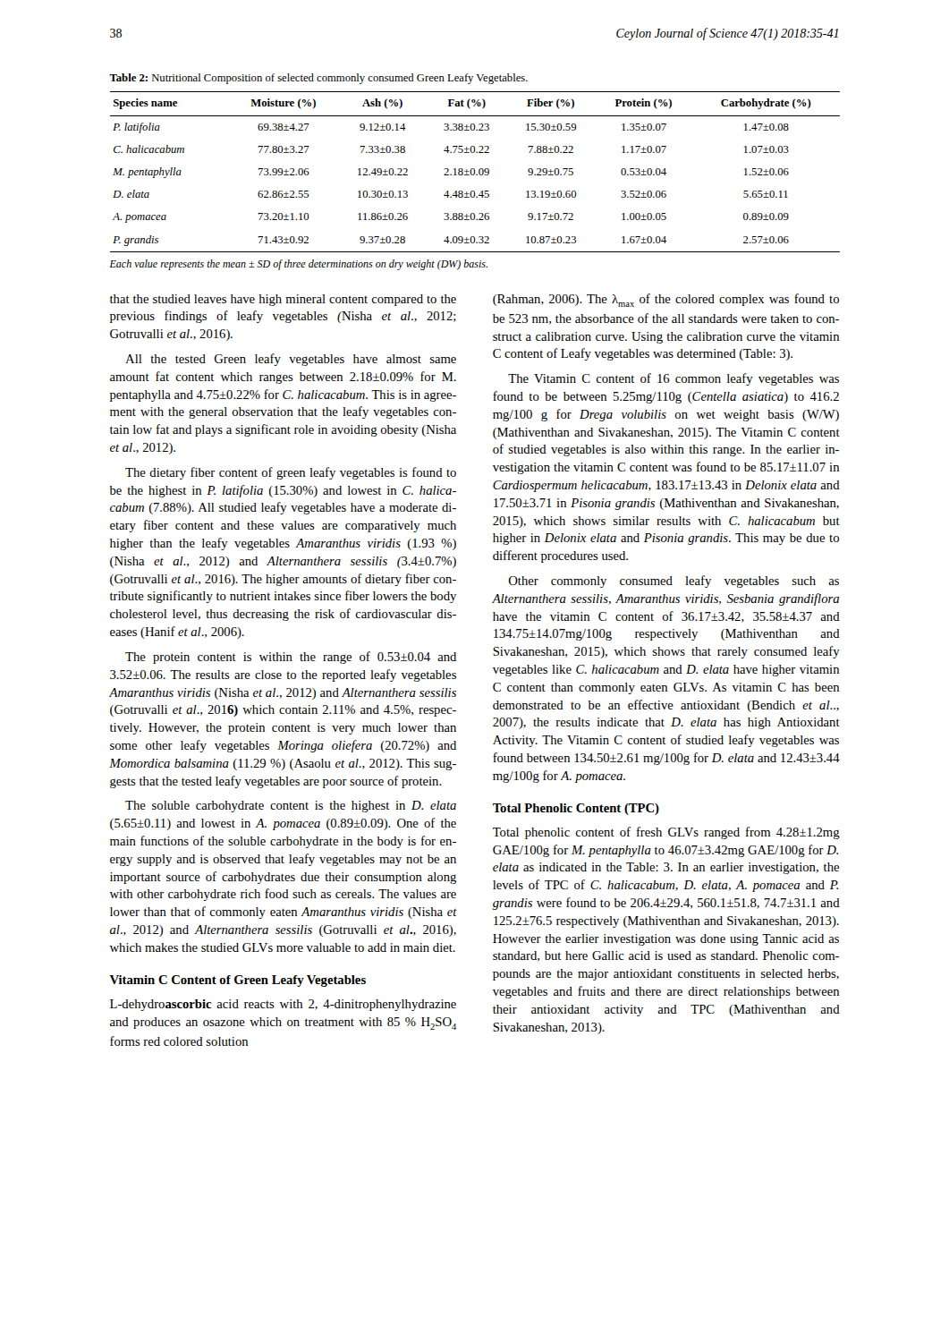38 Ceylon Journal of Science 47(1) 2018:35-41
Table 2: Nutritional Composition of selected commonly consumed Green Leafy Vegetables.
| Species name | Moisture (%) | Ash (%) | Fat (%) | Fiber (%) | Protein (%) | Carbohydrate (%) |
| --- | --- | --- | --- | --- | --- | --- |
| P. latifolia | 69.38±4.27 | 9.12±0.14 | 3.38±0.23 | 15.30±0.59 | 1.35±0.07 | 1.47±0.08 |
| C. halicacabum | 77.80±3.27 | 7.33±0.38 | 4.75±0.22 | 7.88±0.22 | 1.17±0.07 | 1.07±0.03 |
| M. pentaphylla | 73.99±2.06 | 12.49±0.22 | 2.18±0.09 | 9.29±0.75 | 0.53±0.04 | 1.52±0.06 |
| D. elata | 62.86±2.55 | 10.30±0.13 | 4.48±0.45 | 13.19±0.60 | 3.52±0.06 | 5.65±0.11 |
| A. pomacea | 73.20±1.10 | 11.86±0.26 | 3.88±0.26 | 9.17±0.72 | 1.00±0.05 | 0.89±0.09 |
| P. grandis | 71.43±0.92 | 9.37±0.28 | 4.09±0.32 | 10.87±0.23 | 1.67±0.04 | 2.57±0.06 |
Each value represents the mean ± SD of three determinations on dry weight (DW) basis.
that the studied leaves have high mineral content compared to the previous findings of leafy vegetables (Nisha et al., 2012; Gotruvalli et al., 2016).
All the tested Green leafy vegetables have almost same amount fat content which ranges between 2.18±0.09% for M. pentaphylla and 4.75±0.22% for C. halicacabum. This is in agreement with the general observation that the leafy vegetables contain low fat and plays a significant role in avoiding obesity (Nisha et al., 2012).
The dietary fiber content of green leafy vegetables is found to be the highest in P. latifolia (15.30%) and lowest in C. halicacabum (7.88%). All studied leafy vegetables have a moderate dietary fiber content and these values are comparatively much higher than the leafy vegetables Amaranthus viridis (1.93 %) (Nisha et al., 2012) and Alternanthera sessilis (3.4±0.7%) (Gotruvalli et al., 2016). The higher amounts of dietary fiber contribute significantly to nutrient intakes since fiber lowers the body cholesterol level, thus decreasing the risk of cardiovascular diseases (Hanif et al., 2006).
The protein content is within the range of 0.53±0.04 and 3.52±0.06. The results are close to the reported leafy vegetables Amaranthus viridis (Nisha et al., 2012) and Alternanthera sessilis (Gotruvalli et al., 2016) which contain 2.11% and 4.5%, respectively. However, the protein content is very much lower than some other leafy vegetables Moringa oliefera (20.72%) and Momordica balsamina (11.29 %) (Asaolu et al., 2012). This suggests that the tested leafy vegetables are poor source of protein.
The soluble carbohydrate content is the highest in D. elata (5.65±0.11) and lowest in A. pomacea (0.89±0.09). One of the main functions of the soluble carbohydrate in the body is for energy supply and is observed that leafy vegetables may not be an important source of carbohydrates due their consumption along with other carbohydrate rich food such as cereals. The values are lower than that of commonly eaten Amaranthus viridis (Nisha et al., 2012) and Alternanthera sessilis (Gotruvalli et al., 2016), which makes the studied GLVs more valuable to add in main diet.
Vitamin C Content of Green Leafy Vegetables
L-dehydroascorbic acid reacts with 2, 4-dinitrophenylhydrazine and produces an osazone which on treatment with 85 % H2SO4 forms red colored solution
(Rahman, 2006). The λmax of the colored complex was found to be 523 nm, the absorbance of the all standards were taken to construct a calibration curve. Using the calibration curve the vitamin C content of Leafy vegetables was determined (Table: 3).
The Vitamin C content of 16 common leafy vegetables was found to be between 5.25mg/110g (Centella asiatica) to 416.2 mg/100 g for Drega volubilis on wet weight basis (W/W) (Mathiventhan and Sivakaneshan, 2015). The Vitamin C content of studied vegetables is also within this range. In the earlier investigation the vitamin C content was found to be 85.17±11.07 in Cardiospermum helicacabum, 183.17±13.43 in Delonix elata and 17.50±3.71 in Pisonia grandis (Mathiventhan and Sivakaneshan, 2015), which shows similar results with C. halicacabum but higher in Delonix elata and Pisonia grandis. This may be due to different procedures used.
Other commonly consumed leafy vegetables such as Alternanthera sessilis, Amaranthus viridis, Sesbania grandiflora have the vitamin C content of 36.17±3.42, 35.58±4.37 and 134.75±14.07mg/100g respectively (Mathiventhan and Sivakaneshan, 2015), which shows that rarely consumed leafy vegetables like C. halicacabum and D. elata have higher vitamin C content than commonly eaten GLVs. As vitamin C has been demonstrated to be an effective antioxidant (Bendich et al.., 2007), the results indicate that D. elata has high Antioxidant Activity. The Vitamin C content of studied leafy vegetables was found between 134.50±2.61 mg/100g for D. elata and 12.43±3.44 mg/100g for A. pomacea.
Total Phenolic Content (TPC)
Total phenolic content of fresh GLVs ranged from 4.28±1.2mg GAE/100g for M. pentaphylla to 46.07±3.42mg GAE/100g for D. elata as indicated in the Table: 3. In an earlier investigation, the levels of TPC of C. halicacabum, D. elata, A. pomacea and P. grandis were found to be 206.4±29.4, 560.1±51.8, 74.7±31.1 and 125.2±76.5 respectively (Mathiventhan and Sivakaneshan, 2013). However the earlier investigation was done using Tannic acid as standard, but here Gallic acid is used as standard. Phenolic compounds are the major antioxidant constituents in selected herbs, vegetables and fruits and there are direct relationships between their antioxidant activity and TPC (Mathiventhan and Sivakaneshan, 2013).